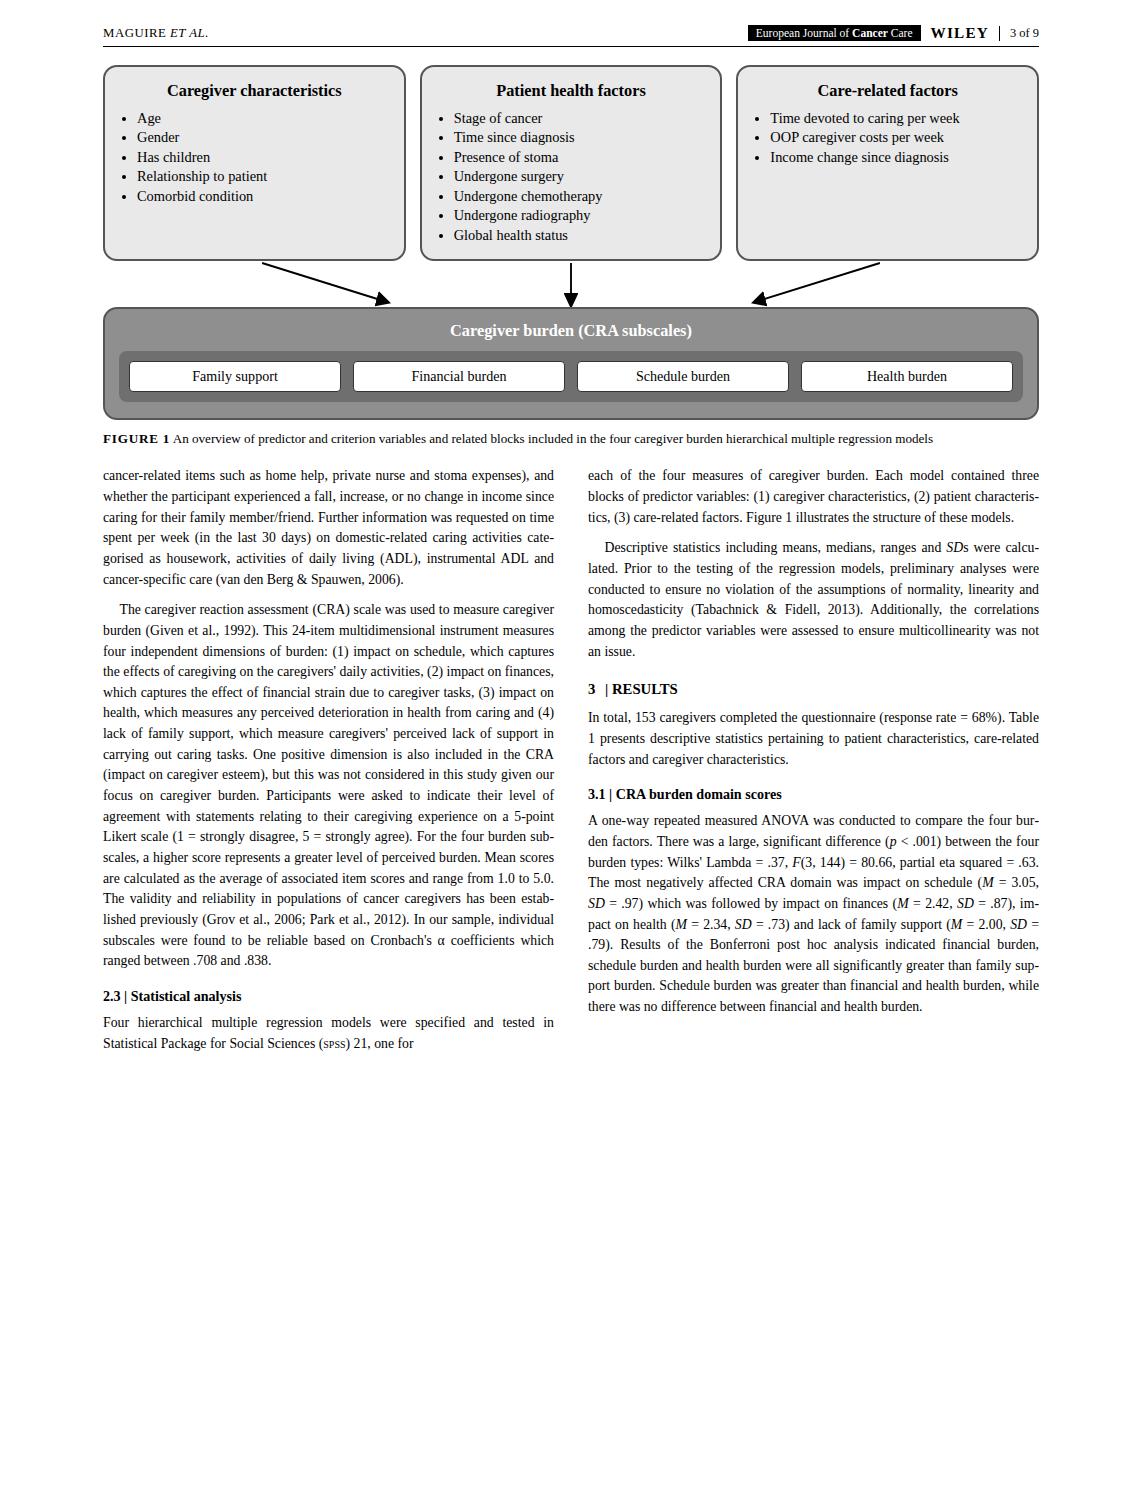Maguire et al.
European Journal of Cancer Care
WILEY
3 of 9
Caregiver characteristics
Age
Gender
Has children
Relationship to patient
Comorbid condition
Patient health factors
Stage of cancer
Time since diagnosis
Presence of stoma
Undergone surgery
Undergone chemotherapy
Undergone radiography
Global health status
Care-related factors
Time devoted to caring per week
OOP caregiver costs per week
Income change since diagnosis
Caregiver burden (CRA subscales)
Family support
Financial burden
Schedule burden
Health burden
FIGURE 1 An overview of predictor and criterion variables and related blocks included in the four caregiver burden hierarchical multiple regression models
cancer-related items such as home help, private nurse and stoma expenses), and whether the participant experienced a fall, increase, or no change in income since caring for their family member/friend. Further information was requested on time spent per week (in the last 30 days) on domestic-related caring activities categorised as housework, activities of daily living (ADL), instrumental ADL and cancer-specific care (van den Berg & Spauwen, 2006).
The caregiver reaction assessment (CRA) scale was used to measure caregiver burden (Given et al., 1992). This 24-item multidimensional instrument measures four independent dimensions of burden: (1) impact on schedule, which captures the effects of caregiving on the caregivers' daily activities, (2) impact on finances, which captures the effect of financial strain due to caregiver tasks, (3) impact on health, which measures any perceived deterioration in health from caring and (4) lack of family support, which measure caregivers' perceived lack of support in carrying out caring tasks. One positive dimension is also included in the CRA (impact on caregiver esteem), but this was not considered in this study given our focus on caregiver burden. Participants were asked to indicate their level of agreement with statements relating to their caregiving experience on a 5-point Likert scale (1 = strongly disagree, 5 = strongly agree). For the four burden subscales, a higher score represents a greater level of perceived burden. Mean scores are calculated as the average of associated item scores and range from 1.0 to 5.0. The validity and reliability in populations of cancer caregivers has been established previously (Grov et al., 2006; Park et al., 2012). In our sample, individual subscales were found to be reliable based on Cronbach's α coefficients which ranged between .708 and .838.
2.3 | Statistical analysis
Four hierarchical multiple regression models were specified and tested in Statistical Package for Social Sciences (spss) 21, one for
each of the four measures of caregiver burden. Each model contained three blocks of predictor variables: (1) caregiver characteristics, (2) patient characteristics, (3) care-related factors. Figure 1 illustrates the structure of these models.
Descriptive statistics including means, medians, ranges and SDs were calculated. Prior to the testing of the regression models, preliminary analyses were conducted to ensure no violation of the assumptions of normality, linearity and homoscedasticity (Tabachnick & Fidell, 2013). Additionally, the correlations among the predictor variables were assessed to ensure multicollinearity was not an issue.
3 | RESULTS
In total, 153 caregivers completed the questionnaire (response rate = 68%). Table 1 presents descriptive statistics pertaining to patient characteristics, care-related factors and caregiver characteristics.
3.1 | CRA burden domain scores
A one-way repeated measured ANOVA was conducted to compare the four burden factors. There was a large, significant difference (p < .001) between the four burden types: Wilks' Lambda = .37, F(3, 144) = 80.66, partial eta squared = .63. The most negatively affected CRA domain was impact on schedule (M = 3.05, SD = .97) which was followed by impact on finances (M = 2.42, SD = .87), impact on health (M = 2.34, SD = .73) and lack of family support (M = 2.00, SD = .79). Results of the Bonferroni post hoc analysis indicated financial burden, schedule burden and health burden were all significantly greater than family support burden. Schedule burden was greater than financial and health burden, while there was no difference between financial and health burden.